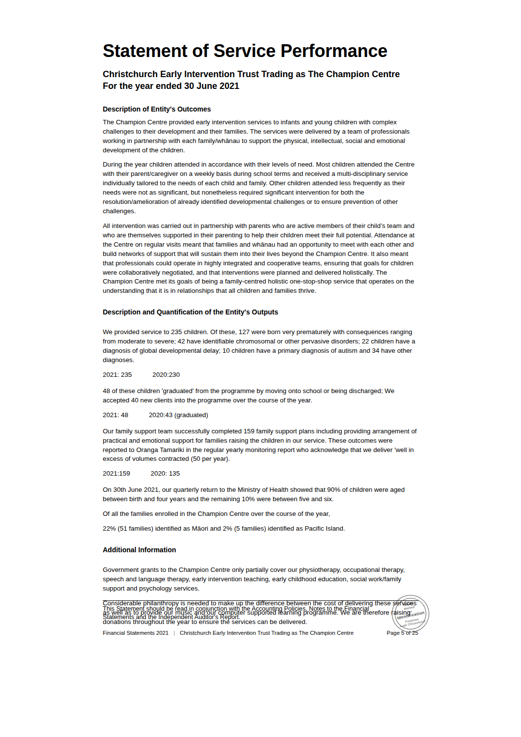Statement of Service Performance
Christchurch Early Intervention Trust Trading as The Champion Centre
For the year ended 30 June 2021
Description of Entity's Outcomes
The Champion Centre provided early intervention services to infants and young children with complex challenges to their development and their families. The services were delivered by a team of professionals working in partnership with each family/whānau to support the physical, intellectual, social and emotional development of the children.
During the year children attended in accordance with their levels of need. Most children attended the Centre with their parent/caregiver on a weekly basis during school terms and received a multi-disciplinary service individually tailored to the needs of each child and family. Other children attended less frequently as their needs were not as significant, but nonetheless required significant intervention for both the resolution/amelioration of already identified developmental challenges or to ensure prevention of other challenges.
All intervention was carried out in partnership with parents who are active members of their child’s team and who are themselves supported in their parenting to help their children meet their full potential. Attendance at the Centre on regular visits meant that families and whānau had an opportunity to meet with each other and build networks of support that will sustain them into their lives beyond the Champion Centre. It also meant that professionals could operate in highly integrated and cooperative teams, ensuring that goals for children were collaboratively negotiated, and that interventions were planned and delivered holistically. The Champion Centre met its goals of being a family-centred holistic one-stop-shop service that operates on the understanding that it is in relationships that all children and families thrive.
Description and Quantification of the Entity's Outputs
We provided service to 235 children. Of these, 127 were born very prematurely with consequences ranging from moderate to severe; 42 have identifiable chromosomal or other pervasive disorders; 22 children have a diagnosis of global developmental delay; 10 children have a primary diagnosis of autism and 34 have other diagnoses.
2021: 235 2020:230
48 of these children 'graduated' from the programme by moving onto school or being discharged; We accepted 40 new clients into the programme over the course of the year.
2021: 48 2020:43 (graduated)
Our family support team successfully completed 159 family support plans including providing arrangement of practical and emotional support for families raising the children in our service. These outcomes were reported to Oranga Tamariki in the regular yearly monitoring report who acknowledge that we deliver 'well in excess of volumes contracted (50 per year).
2021:159 2020: 135
On 30th June 2021, our quarterly return to the Ministry of Health showed that 90% of children were aged between birth and four years and the remaining 10% were between five and six.
Of all the families enrolled in the Champion Centre over the course of the year,
22% (51 families) identified as Māori and 2% (5 families) identified as Pacific Island.
Additional Information
Government grants to the Champion Centre only partially cover our physiotherapy, occupational therapy, speech and language therapy, early intervention teaching, early childhood education, social work/family support and psychology services.
Considerable philanthropy is needed to make up the difference between the cost of delivering these services as well as to provide our music and our computer supported learning programme. We are therefore raising donations throughout the year to ensure the services can be delivered.
This Statement should be read in conjunction with the Accounting Policies, Notes to the Financial Statements and the Independent Auditor's Report.
Financial Statements 2021|Christchurch Early Intervention Trust Trading as The Champion Centre
Page 5 of 25
Nexia
Marked
for
Identification
Purposes
Audit Christchurch